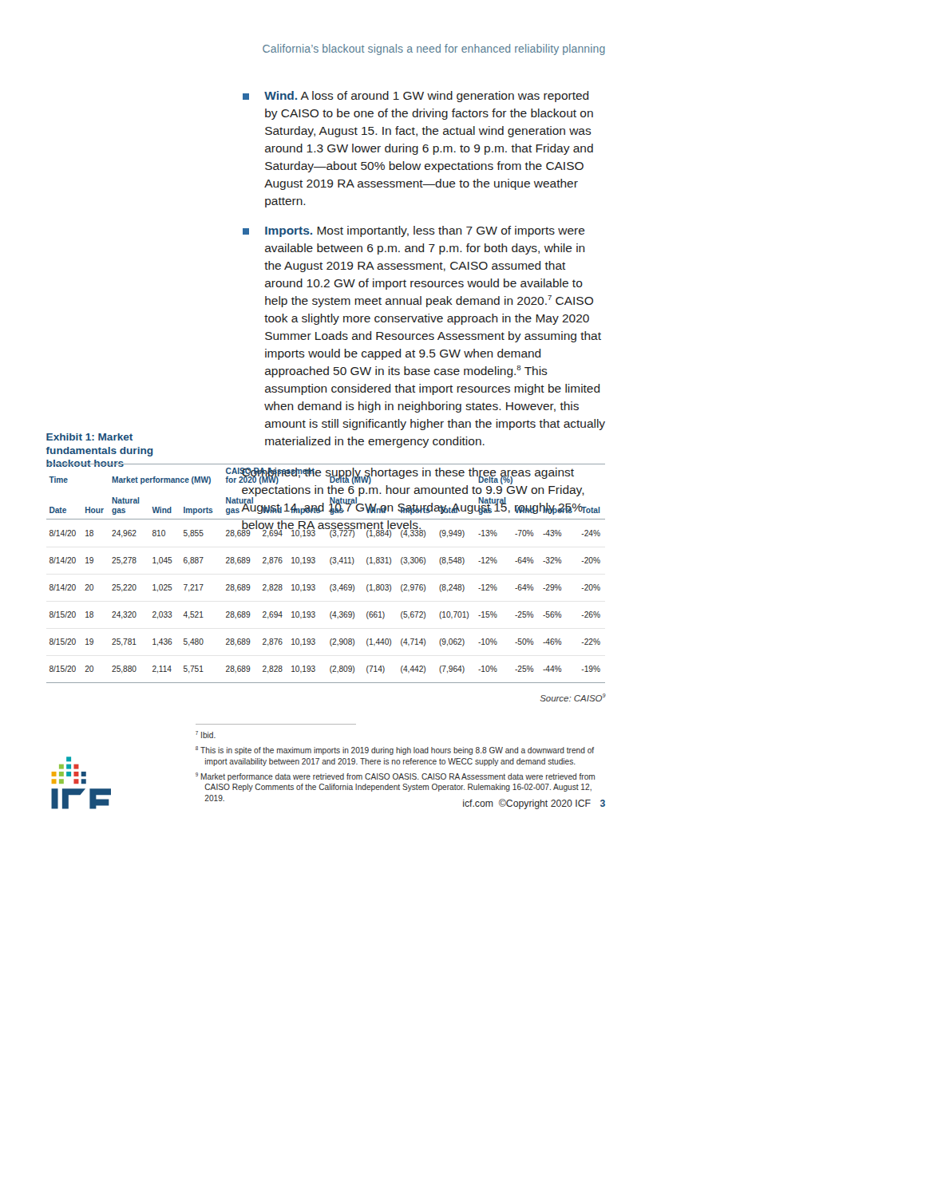California’s blackout signals a need for enhanced reliability planning
Wind. A loss of around 1 GW wind generation was reported by CAISO to be one of the driving factors for the blackout on Saturday, August 15. In fact, the actual wind generation was around 1.3 GW lower during 6 p.m. to 9 p.m. that Friday and Saturday—about 50% below expectations from the CAISO August 2019 RA assessment—due to the unique weather pattern.
Imports. Most importantly, less than 7 GW of imports were available between 6 p.m. and 7 p.m. for both days, while in the August 2019 RA assessment, CAISO assumed that around 10.2 GW of import resources would be available to help the system meet annual peak demand in 2020.7 CAISO took a slightly more conservative approach in the May 2020 Summer Loads and Resources Assessment by assuming that imports would be capped at 9.5 GW when demand approached 50 GW in its base case modeling.8 This assumption considered that import resources might be limited when demand is high in neighboring states. However, this amount is still significantly higher than the imports that actually materialized in the emergency condition.
Combined, the supply shortages in these three areas against expectations in the 6 p.m. hour amounted to 9.9 GW on Friday, August 14, and 10.7 GW on Saturday, August 15, roughly 25% below the RA assessment levels.
Exhibit 1: Market fundamentals during blackout hours
| Time | Market performance (MW) | CAISO RA Assessment for 2020 (MW) | Delta (MW) | Delta (%) |
| --- | --- | --- | --- | --- |
| Date | Hour | Natural gas | Wind | Imports | Natural gas | Wind | Imports | Natural gas | Wind | Imports | Total | Natural gas | Wind | Imports | Total |
| 8/14/20 | 18 | 24,962 | 810 | 5,855 | 28,689 | 2,694 | 10,193 | (3,727) | (1,884) | (4,338) | (9,949) | -13% | -70% | -43% | -24% |
| 8/14/20 | 19 | 25,278 | 1,045 | 6,887 | 28,689 | 2,876 | 10,193 | (3,411) | (1,831) | (3,306) | (8,548) | -12% | -64% | -32% | -20% |
| 8/14/20 | 20 | 25,220 | 1,025 | 7,217 | 28,689 | 2,828 | 10,193 | (3,469) | (1,803) | (2,976) | (8,248) | -12% | -64% | -29% | -20% |
| 8/15/20 | 18 | 24,320 | 2,033 | 4,521 | 28,689 | 2,694 | 10,193 | (4,369) | (661) | (5,672) | (10,701) | -15% | -25% | -56% | -26% |
| 8/15/20 | 19 | 25,781 | 1,436 | 5,480 | 28,689 | 2,876 | 10,193 | (2,908) | (1,440) | (4,714) | (9,062) | -10% | -50% | -46% | -22% |
| 8/15/20 | 20 | 25,880 | 2,114 | 5,751 | 28,689 | 2,828 | 10,193 | (2,809) | (714) | (4,442) | (7,964) | -10% | -25% | -44% | -19% |
Source: CAISO9
7 Ibid.
8 This is in spite of the maximum imports in 2019 during high load hours being 8.8 GW and a downward trend of import availability between 2017 and 2019. There is no reference to WECC supply and demand studies.
9 Market performance data were retrieved from CAISO OASIS. CAISO RA Assessment data were retrieved from CAISO Reply Comments of the California Independent System Operator. Rulemaking 16-02-007. August 12, 2019.
icf.com ©Copyright 2020 ICF3